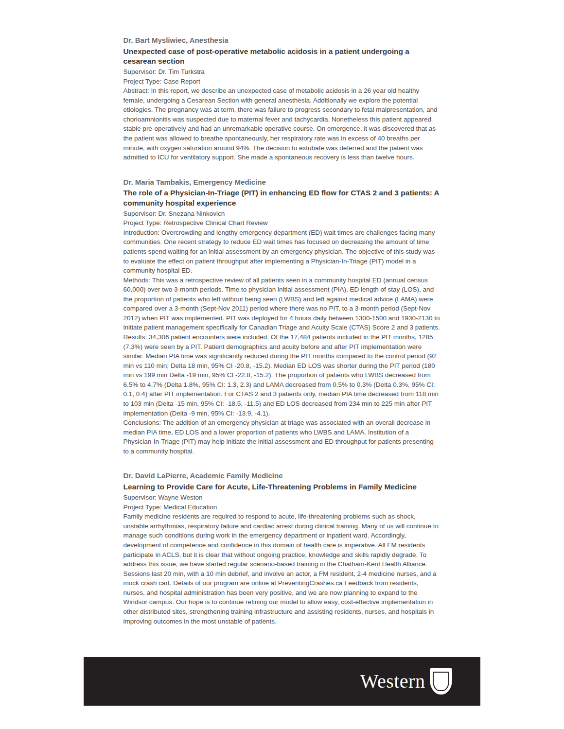Dr. Bart Mysliwiec, Anesthesia
Unexpected case of post-operative metabolic acidosis in a patient undergoing a cesarean section
Supervisor: Dr. Tim Turkstra
Project Type: Case Report
Abstract: In this report, we describe an unexpected case of metabolic acidosis in a 26 year old healthy female, undergoing a Cesarean Section with general anesthesia. Additionally we explore the potential etiologies. The pregnancy was at term, there was failure to progress secondary to fetal malpresentation, and chorioamnionitis was suspected due to maternal fever and tachycardia. Nonetheless this patient appeared stable pre-operatively and had an unremarkable operative course. On emergence, it was discovered that as the patient was allowed to breathe spontaneously, her respiratory rate was in excess of 40 breaths per minute, with oxygen saturation around 94%. The decision to extubate was deferred and the patient was admitted to ICU for ventilatory support. She made a spontaneous recovery is less than twelve hours.
Dr. Maria Tambakis, Emergency Medicine
The role of a Physician-In-Triage (PIT) in enhancing ED flow for CTAS 2 and 3 patients: A community hospital experience
Supervisor: Dr. Snezana Ninkovich
Project Type: Retrospective Clinical Chart Review
Introduction: Overcrowding and lengthy emergency department (ED) wait times are challenges facing many communities. One recent strategy to reduce ED wait times has focused on decreasing the amount of time patients spend waiting for an initial assessment by an emergency physician. The objective of this study was to evaluate the effect on patient throughput after implementing a Physician-In-Triage (PIT) model in a community hospital ED.
Methods: This was a retrospective review of all patients seen in a community hospital ED (annual census 60,000) over two 3-month periods. Time to physician initial assessment (PIA), ED length of stay (LOS), and the proportion of patients who left without being seen (LWBS) and left against medical advice (LAMA) were compared over a 3-month (Sept-Nov 2011) period where there was no PIT, to a 3-month period (Sept-Nov 2012) when PIT was implemented. PIT was deployed for 4 hours daily between 1300-1500 and 1930-2130 to initiate patient management specifically for Canadian Triage and Acuity Scale (CTAS) Score 2 and 3 patients.
Results: 34,306 patient encounters were included. Of the 17,484 patients included in the PIT months, 1285 (7.3%) were seen by a PIT. Patient demographics and acuity before and after PIT implementation were similar. Median PIA time was significantly reduced during the PIT months compared to the control period (92 min vs 110 min; Delta 18 min, 95% CI -20.8, -15.2). Median ED LOS was shorter during the PIT period (180 min vs 199 min Delta -19 min, 95% CI -22.8, -15.2). The proportion of patients who LWBS decreased from 6.5% to 4.7% (Delta 1.8%, 95% CI: 1.3, 2.3) and LAMA decreased from 0.5% to 0.3% (Delta 0.3%, 95% CI: 0.1, 0.4) after PIT implementation. For CTAS 2 and 3 patients only, median PIA time decreased from 118 min to 103 min (Delta -15 min, 95% CI: -18.5, -11.5) and ED LOS decreased from 234 min to 225 min after PIT implementation (Delta -9 min, 95% CI: -13.9, -4.1).
Conclusions: The addition of an emergency physician at triage was associated with an overall decrease in median PIA time, ED LOS and a lower proportion of patients who LWBS and LAMA. Institution of a Physician-In-Triage (PIT) may help initiate the initial assessment and ED throughput for patients presenting to a community hospital.
Dr. David LaPierre, Academic Family Medicine
Learning to Provide Care for Acute, Life-Threatening Problems in Family Medicine
Supervisor: Wayne Weston
Project Type: Medical Education
Family medicine residents are required to respond to acute, life-threatening problems such as shock, unstable arrhythmias, respiratory failure and cardiac arrest during clinical training. Many of us will continue to manage such conditions during work in the emergency department or inpatient ward. Accordingly, development of competence and confidence in this domain of health care is imperative. All FM residents participate in ACLS, but it is clear that without ongoing practice, knowledge and skills rapidly degrade. To address this issue, we have started regular scenario-based training in the Chatham-Kent Health Alliance. Sessions last 20 min, with a 10 min debrief, and involve an actor, a FM resident, 2-4 medicine nurses, and a mock crash cart. Details of our program are online at PreventingCrashes.ca Feedback from residents, nurses, and hospital administration has been very positive, and we are now planning to expand to the Windsor campus. Our hope is to continue refining our model to allow easy, cost-effective implementation in other distributed sites, strengthening training infrastructure and assisting residents, nurses, and hospitals in improving outcomes in the most unstable of patients.
Western